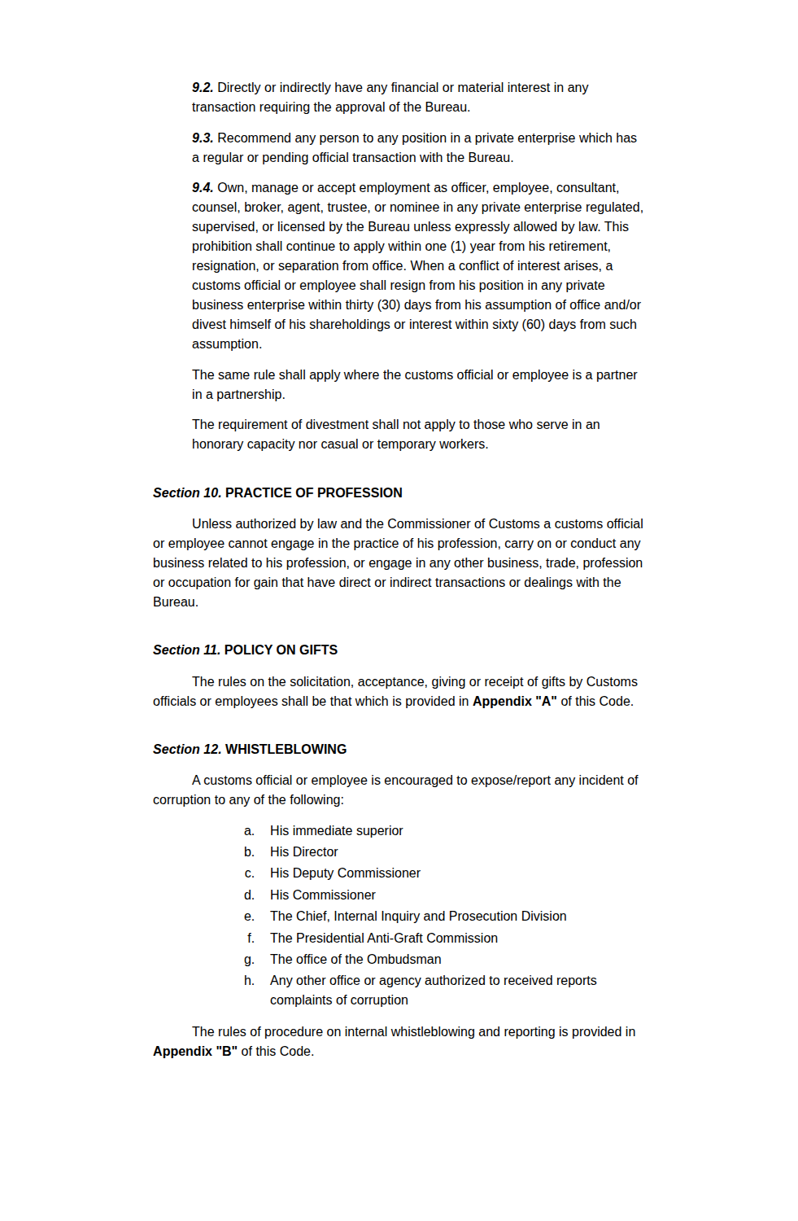9.2. Directly or indirectly have any financial or material interest in any transaction requiring the approval of the Bureau.
9.3. Recommend any person to any position in a private enterprise which has a regular or pending official transaction with the Bureau.
9.4. Own, manage or accept employment as officer, employee, consultant, counsel, broker, agent, trustee, or nominee in any private enterprise regulated, supervised, or licensed by the Bureau unless expressly allowed by law. This prohibition shall continue to apply within one (1) year from his retirement, resignation, or separation from office. When a conflict of interest arises, a customs official or employee shall resign from his position in any private business enterprise within thirty (30) days from his assumption of office and/or divest himself of his shareholdings or interest within sixty (60) days from such assumption.
The same rule shall apply where the customs official or employee is a partner in a partnership.
The requirement of divestment shall not apply to those who serve in an honorary capacity nor casual or temporary workers.
Section 10. PRACTICE OF PROFESSION
Unless authorized by law and the Commissioner of Customs a customs official or employee cannot engage in the practice of his profession, carry on or conduct any business related to his profession, or engage in any other business, trade, profession or occupation for gain that have direct or indirect transactions or dealings with the Bureau.
Section 11. POLICY ON GIFTS
The rules on the solicitation, acceptance, giving or receipt of gifts by Customs officials or employees shall be that which is provided in Appendix "A" of this Code.
Section 12. WHISTLEBLOWING
A customs official or employee is encouraged to expose/report any incident of corruption to any of the following:
His immediate superior
His Director
His Deputy Commissioner
His Commissioner
The Chief, Internal Inquiry and Prosecution Division
The Presidential Anti-Graft Commission
The office of the Ombudsman
Any other office or agency authorized to received reports complaints of corruption
The rules of procedure on internal whistleblowing and reporting is provided in Appendix "B" of this Code.